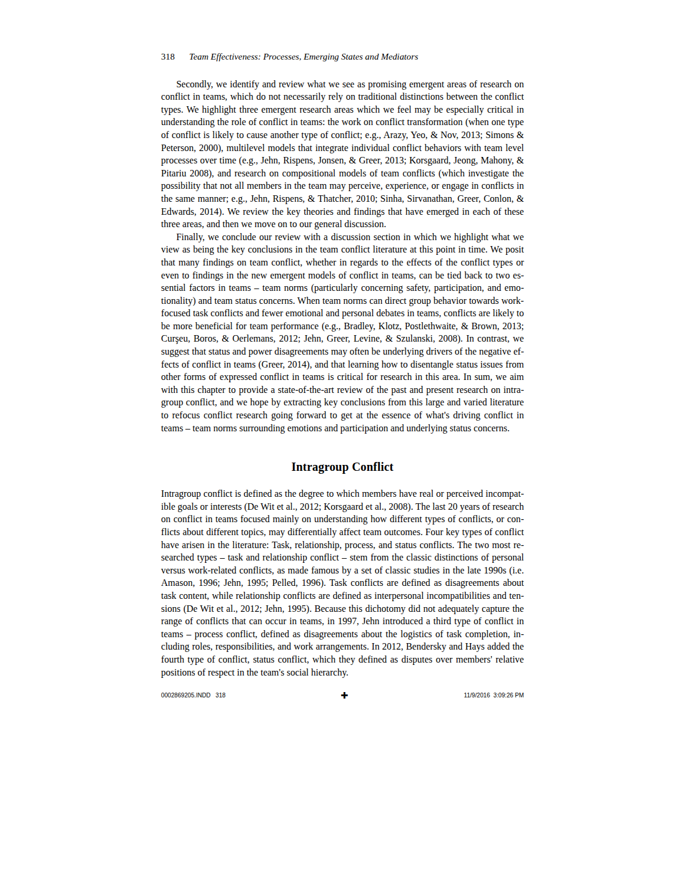318 Team Effectiveness: Processes, Emerging States and Mediators
Secondly, we identify and review what we see as promising emergent areas of research on conflict in teams, which do not necessarily rely on traditional distinctions between the conflict types. We highlight three emergent research areas which we feel may be especially critical in understanding the role of conflict in teams: the work on conflict transformation (when one type of conflict is likely to cause another type of conflict; e.g., Arazy, Yeo, & Nov, 2013; Simons & Peterson, 2000), multilevel models that integrate individual conflict behaviors with team level processes over time (e.g., Jehn, Rispens, Jonsen, & Greer, 2013; Korsgaard, Jeong, Mahony, & Pitariu 2008), and research on compositional models of team conflicts (which investigate the possibility that not all members in the team may perceive, experience, or engage in conflicts in the same manner; e.g., Jehn, Rispens, & Thatcher, 2010; Sinha, Sirvanathan, Greer, Conlon, & Edwards, 2014). We review the key theories and findings that have emerged in each of these three areas, and then we move on to our general discussion.
Finally, we conclude our review with a discussion section in which we highlight what we view as being the key conclusions in the team conflict literature at this point in time. We posit that many findings on team conflict, whether in regards to the effects of the conflict types or even to findings in the new emergent models of conflict in teams, can be tied back to two essential factors in teams – team norms (particularly concerning safety, participation, and emotionality) and team status concerns. When team norms can direct group behavior towards work-focused task conflicts and fewer emotional and personal debates in teams, conflicts are likely to be more beneficial for team performance (e.g., Bradley, Klotz, Postlethwaite, & Brown, 2013; Curşeu, Boros, & Oerlemans, 2012; Jehn, Greer, Levine, & Szulanski, 2008). In contrast, we suggest that status and power disagreements may often be underlying drivers of the negative effects of conflict in teams (Greer, 2014), and that learning how to disentangle status issues from other forms of expressed conflict in teams is critical for research in this area. In sum, we aim with this chapter to provide a state-of-the-art review of the past and present research on intragroup conflict, and we hope by extracting key conclusions from this large and varied literature to refocus conflict research going forward to get at the essence of what's driving conflict in teams – team norms surrounding emotions and participation and underlying status concerns.
Intragroup Conflict
Intragroup conflict is defined as the degree to which members have real or perceived incompatible goals or interests (De Wit et al., 2012; Korsgaard et al., 2008). The last 20 years of research on conflict in teams focused mainly on understanding how different types of conflicts, or conflicts about different topics, may differentially affect team outcomes. Four key types of conflict have arisen in the literature: Task, relationship, process, and status conflicts. The two most researched types – task and relationship conflict – stem from the classic distinctions of personal versus work-related conflicts, as made famous by a set of classic studies in the late 1990s (i.e. Amason, 1996; Jehn, 1995; Pelled, 1996). Task conflicts are defined as disagreements about task content, while relationship conflicts are defined as interpersonal incompatibilities and tensions (De Wit et al., 2012; Jehn, 1995). Because this dichotomy did not adequately capture the range of conflicts that can occur in teams, in 1997, Jehn introduced a third type of conflict in teams – process conflict, defined as disagreements about the logistics of task completion, including roles, responsibilities, and work arrangements. In 2012, Bendersky and Hays added the fourth type of conflict, status conflict, which they defined as disputes over members' relative positions of respect in the team's social hierarchy.
0002869205.INDD 318 ✚ 11/9/2016 3:09:26 PM